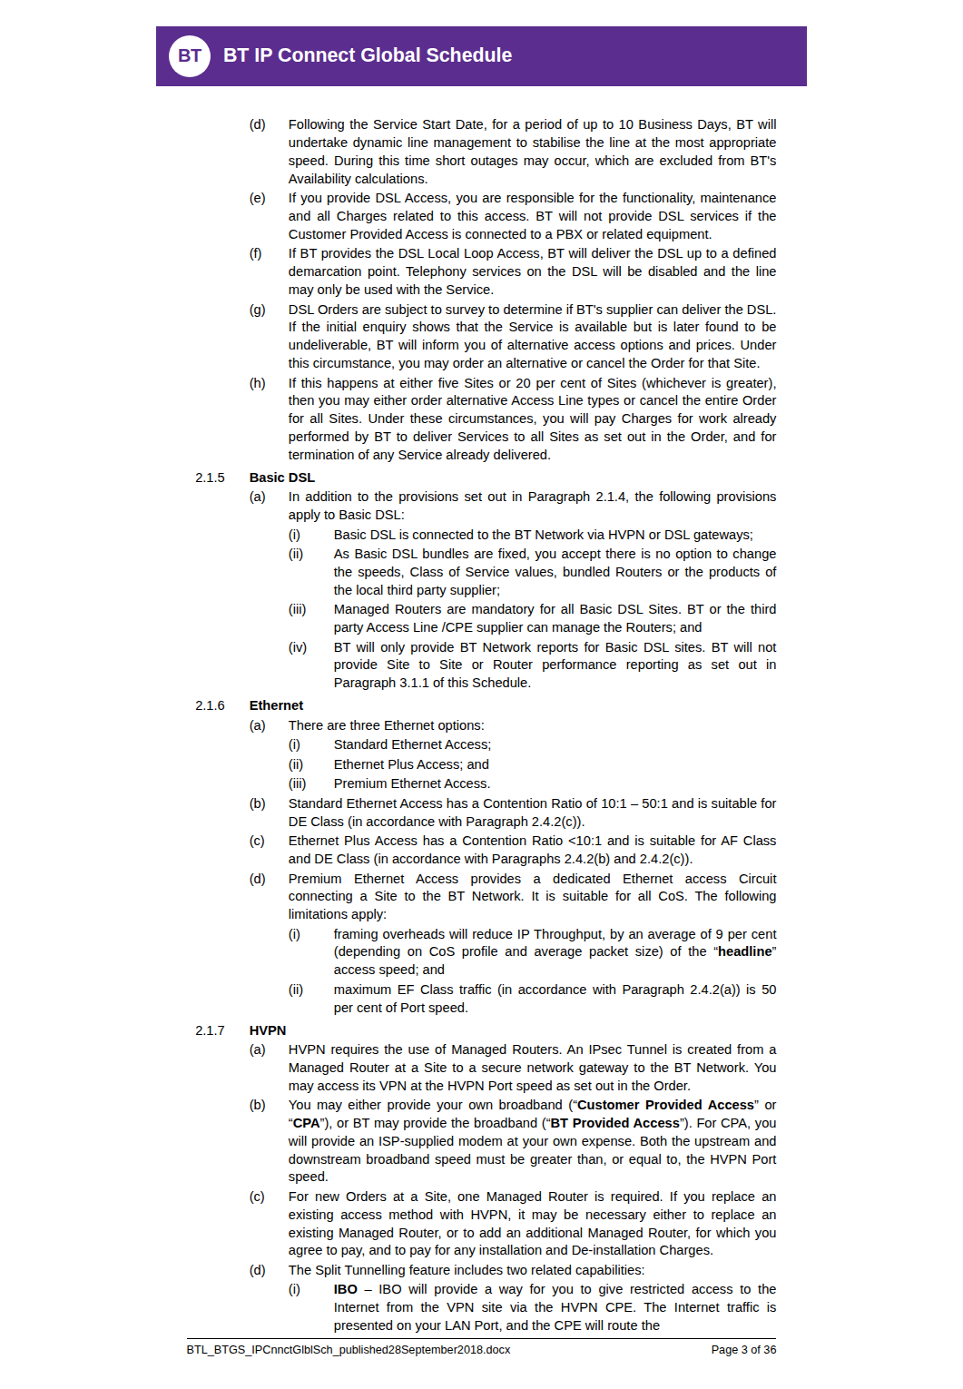BT
BT IP Connect Global Schedule
(d)
Following the Service Start Date, for a period of up to 10 Business Days, BT will undertake dynamic line management to stabilise the line at the most appropriate speed. During this time short outages may occur, which are excluded from BT's Availability calculations.
(e)
If you provide DSL Access, you are responsible for the functionality, maintenance and all Charges related to this access. BT will not provide DSL services if the Customer Provided Access is connected to a PBX or related equipment.
(f)
If BT provides the DSL Local Loop Access, BT will deliver the DSL up to a defined demarcation point. Telephony services on the DSL will be disabled and the line may only be used with the Service.
(g)
DSL Orders are subject to survey to determine if BT's supplier can deliver the DSL. If the initial enquiry shows that the Service is available but is later found to be undeliverable, BT will inform you of alternative access options and prices. Under this circumstance, you may order an alternative or cancel the Order for that Site.
(h)
If this happens at either five Sites or 20 per cent of Sites (whichever is greater), then you may either order alternative Access Line types or cancel the entire Order for all Sites. Under these circumstances, you will pay Charges for work already performed by BT to deliver Services to all Sites as set out in the Order, and for termination of any Service already delivered.
2.1.5
Basic DSL
(a)
In addition to the provisions set out in Paragraph 2.1.4, the following provisions apply to Basic DSL:
(i)
Basic DSL is connected to the BT Network via HVPN or DSL gateways;
(ii)
As Basic DSL bundles are fixed, you accept there is no option to change the speeds, Class of Service values, bundled Routers or the products of the local third party supplier;
(iii)
Managed Routers are mandatory for all Basic DSL Sites. BT or the third party Access Line /CPE supplier can manage the Routers; and
(iv)
BT will only provide BT Network reports for Basic DSL sites. BT will not provide Site to Site or Router performance reporting as set out in Paragraph 3.1.1 of this Schedule.
2.1.6
Ethernet
(a)
There are three Ethernet options:
(i)
Standard Ethernet Access;
(ii)
Ethernet Plus Access; and
(iii)
Premium Ethernet Access.
(b)
Standard Ethernet Access has a Contention Ratio of 10:1 – 50:1 and is suitable for DE Class (in accordance with Paragraph 2.4.2(c)).
(c)
Ethernet Plus Access has a Contention Ratio <10:1 and is suitable for AF Class and DE Class (in accordance with Paragraphs 2.4.2(b) and 2.4.2(c)).
(d)
Premium Ethernet Access provides a dedicated Ethernet access Circuit connecting a Site to the BT Network. It is suitable for all CoS. The following limitations apply:
(i)
framing overheads will reduce IP Throughput, by an average of 9 per cent (depending on CoS profile and average packet size) of the “headline” access speed; and
(ii)
maximum EF Class traffic (in accordance with Paragraph 2.4.2(a)) is 50 per cent of Port speed.
2.1.7
HVPN
(a)
HVPN requires the use of Managed Routers. An IPsec Tunnel is created from a Managed Router at a Site to a secure network gateway to the BT Network. You may access its VPN at the HVPN Port speed as set out in the Order.
(b)
You may either provide your own broadband (“Customer Provided Access” or “CPA”), or BT may provide the broadband (“BT Provided Access”). For CPA, you will provide an ISP-supplied modem at your own expense. Both the upstream and downstream broadband speed must be greater than, or equal to, the HVPN Port speed.
(c)
For new Orders at a Site, one Managed Router is required. If you replace an existing access method with HVPN, it may be necessary either to replace an existing Managed Router, or to add an additional Managed Router, for which you agree to pay, and to pay for any installation and De-installation Charges.
(d)
The Split Tunnelling feature includes two related capabilities:
(i)
IBO – IBO will provide a way for you to give restricted access to the Internet from the VPN site via the HVPN CPE. The Internet traffic is presented on your LAN Port, and the CPE will route the
BTL_BTGS_IPCnnctGlblSch_published28September2018.docx Page 3 of 36